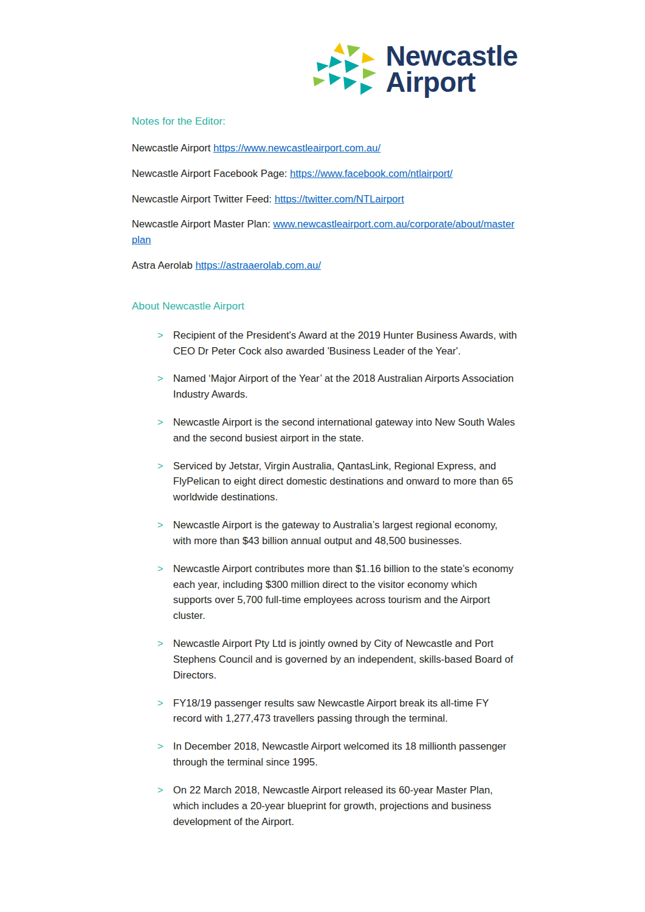Newcastle Airport
Notes for the Editor:
Newcastle Airport https://www.newcastleairport.com.au/
Newcastle Airport Facebook Page: https://www.facebook.com/ntlairport/
Newcastle Airport Twitter Feed: https://twitter.com/NTLairport
Newcastle Airport Master Plan: www.newcastleairport.com.au/corporate/about/masterplan
Astra Aerolab https://astraaerolab.com.au/
About Newcastle Airport
Recipient of the President's Award at the 2019 Hunter Business Awards, with CEO Dr Peter Cock also awarded 'Business Leader of the Year'.
Named ‘Major Airport of the Year’ at the 2018 Australian Airports Association Industry Awards.
Newcastle Airport is the second international gateway into New South Wales and the second busiest airport in the state.
Serviced by Jetstar, Virgin Australia, QantasLink, Regional Express, and FlyPelican to eight direct domestic destinations and onward to more than 65 worldwide destinations.
Newcastle Airport is the gateway to Australia’s largest regional economy, with more than $43 billion annual output and 48,500 businesses.
Newcastle Airport contributes more than $1.16 billion to the state’s economy each year, including $300 million direct to the visitor economy which supports over 5,700 full-time employees across tourism and the Airport cluster.
Newcastle Airport Pty Ltd is jointly owned by City of Newcastle and Port Stephens Council and is governed by an independent, skills-based Board of Directors.
FY18/19 passenger results saw Newcastle Airport break its all-time FY record with 1,277,473 travellers passing through the terminal.
In December 2018, Newcastle Airport welcomed its 18 millionth passenger through the terminal since 1995.
On 22 March 2018, Newcastle Airport released its 60-year Master Plan, which includes a 20-year blueprint for growth, projections and business development of the Airport.